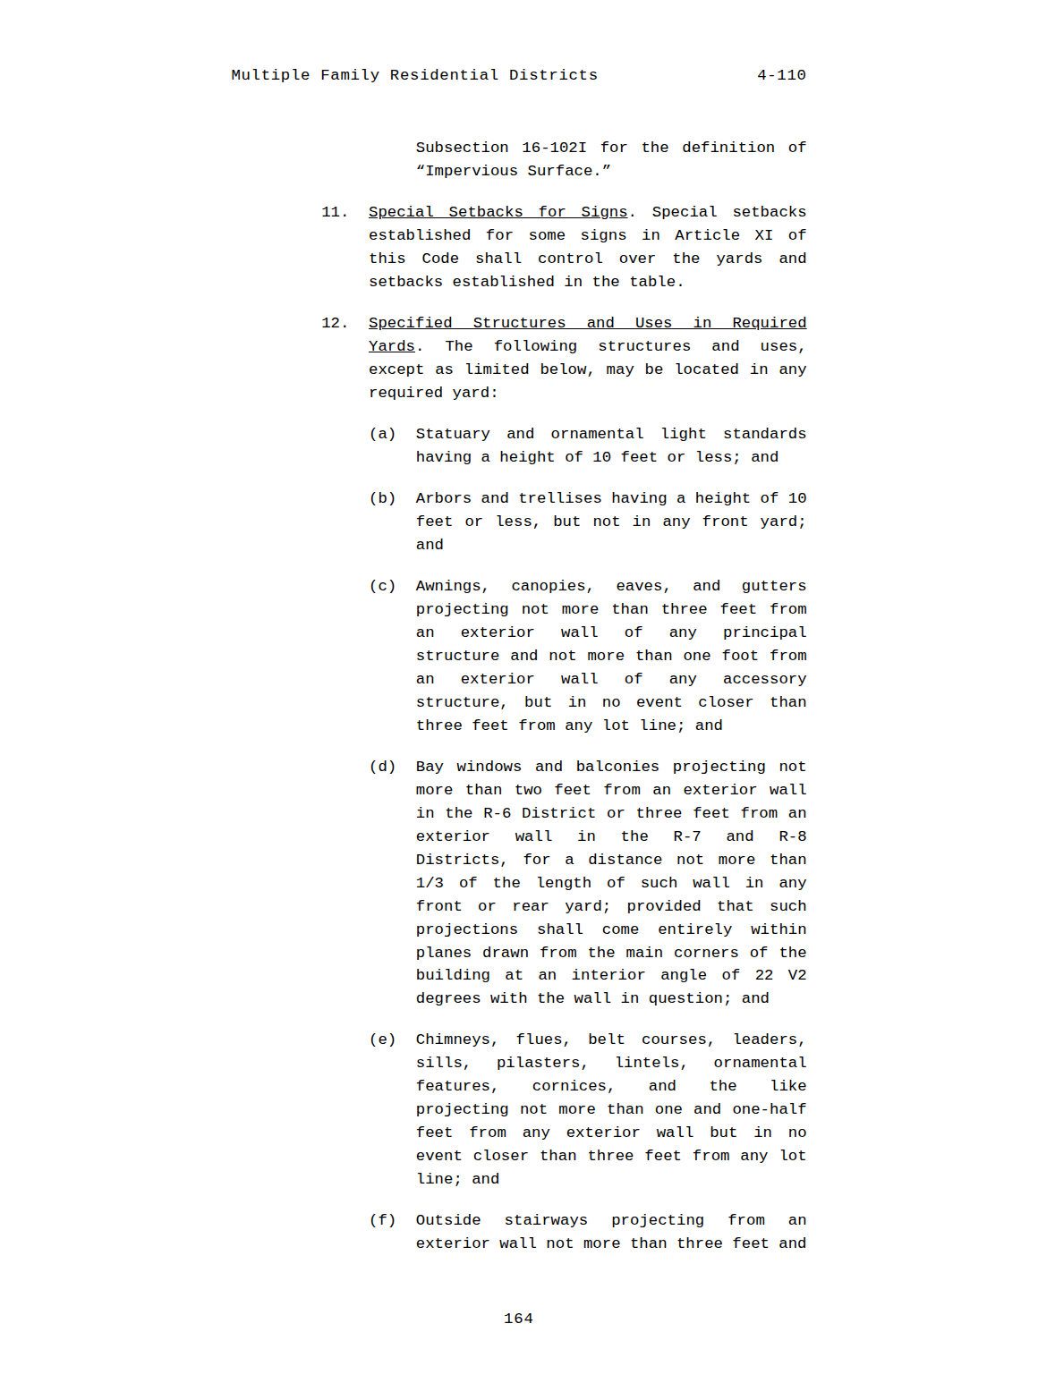Multiple Family Residential Districts 4-110
Subsection 16-102I for the definition of “Impervious Surface.”
11.
Special Setbacks for Signs. Special setbacks established for some signs in Article XI of this Code shall control over the yards and setbacks established in the table.
12.
Specified Structures and Uses in Required Yards. The following structures and uses, except as limited below, may be located in any required yard:
(a)
Statuary and ornamental light standards having a height of 10 feet or less; and
(b)
Arbors and trellises having a height of 10 feet or less, but not in any front yard; and
(c)
Awnings, canopies, eaves, and gutters projecting not more than three feet from an exterior wall of any principal structure and not more than one foot from an exterior wall of any accessory structure, but in no event closer than three feet from any lot line; and
(d)
Bay windows and balconies projecting not more than two feet from an exterior wall in the R-6 District or three feet from an exterior wall in the R-7 and R-8 Districts, for a distance not more than 1/3 of the length of such wall in any front or rear yard; provided that such projections shall come entirely within planes drawn from the main corners of the building at an interior angle of 22 V2 degrees with the wall in question; and
(e)
Chimneys, flues, belt courses, leaders, sills, pilasters, lintels, ornamental features, cornices, and the like projecting not more than one and one-half feet from any exterior wall but in no event closer than three feet from any lot line; and
(f)
Outside stairways projecting from an exterior wall not more than three feet and
164